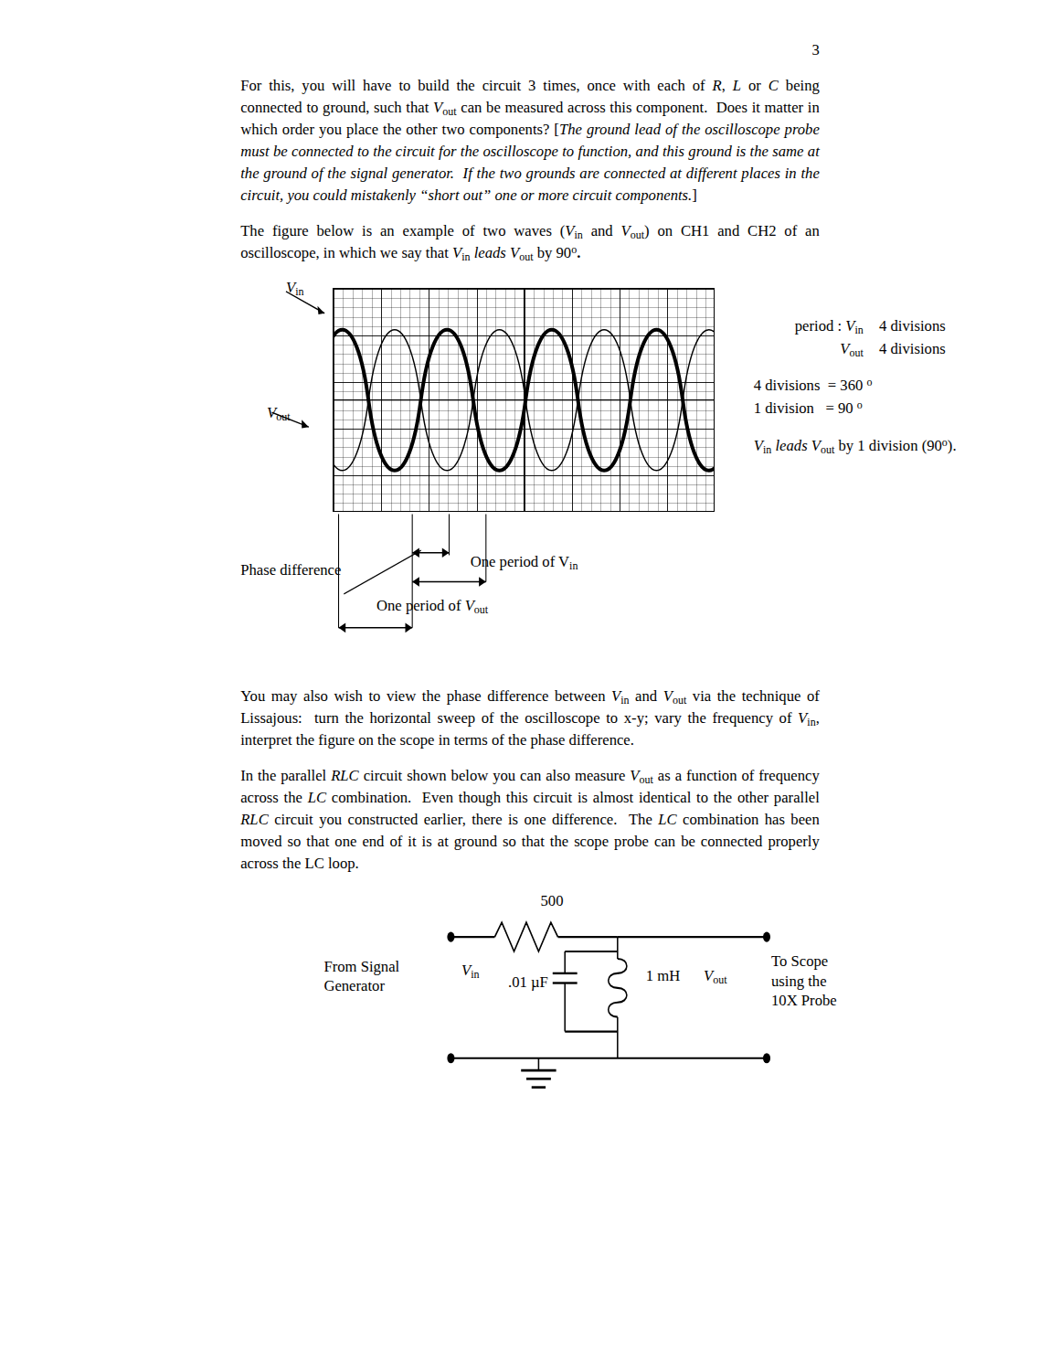3
For this, you will have to build the circuit 3 times, once with each of R, L or C being connected to ground, such that Vout can be measured across this component. Does it matter in which order you place the other two components? [The ground lead of the oscilloscope probe must be connected to the circuit for the oscilloscope to function, and this ground is the same at the ground of the signal generator. If the two grounds are connected at different places in the circuit, you could mistakenly “short out” one or more circuit components.]
The figure below is an example of two waves (Vin and Vout) on CH1 and CH2 of an oscilloscope, in which we say that Vin leads Vout by 90o.
Vin
Vout
Phase difference
One period of Vin
One period of Vout
period : Vin 4 divisions
Vout 4 divisions
4 divisions = 360 o
1 division = 90 o
Vin leads Vout by 1 division (90o).
You may also wish to view the phase difference between Vin and Vout via the technique of Lissajous: turn the horizontal sweep of the oscilloscope to x-y; vary the frequency of Vin, interpret the figure on the scope in terms of the phase difference.
In the parallel RLC circuit shown below you can also measure Vout as a function of frequency across the LC combination. Even though this circuit is almost identical to the other parallel RLC circuit you constructed earlier, there is one difference. The LC combination has been moved so that one end of it is at ground so that the scope probe can be connected properly across the LC loop.
500
From Signal
Generator
Vin
.01 µF
1 mH
Vout
To Scope
using the
10X Probe